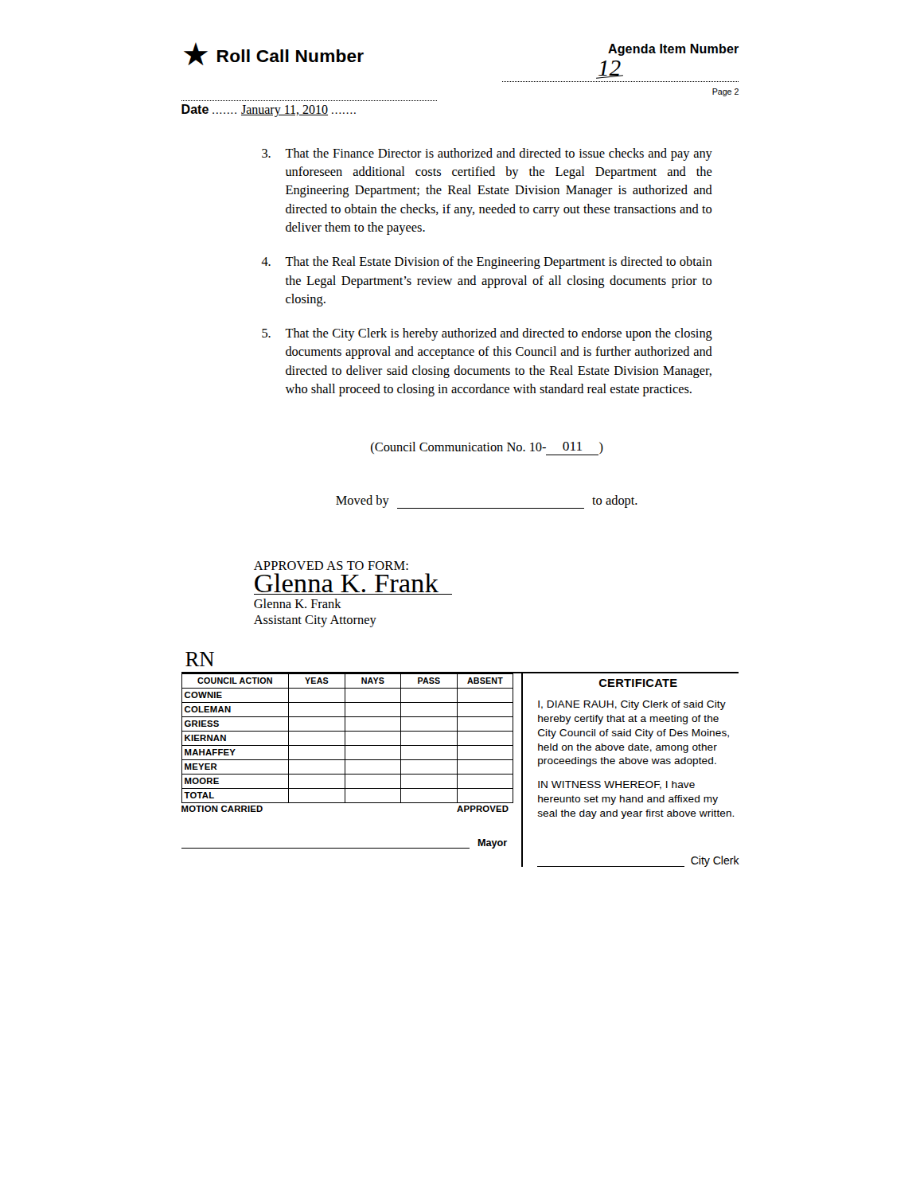★
Roll Call Number
Agenda Item Number
12
Page 2
Date ....... January 11, 2010 .......
That the Finance Director is authorized and directed to issue checks and pay any unforeseen additional costs certified by the Legal Department and the Engineering Department; the Real Estate Division Manager is authorized and directed to obtain the checks, if any, needed to carry out these transactions and to deliver them to the payees.
That the Real Estate Division of the Engineering Department is directed to obtain the Legal Department’s review and approval of all closing documents prior to closing.
That the City Clerk is hereby authorized and directed to endorse upon the closing documents approval and acceptance of this Council and is further authorized and directed to deliver said closing documents to the Real Estate Division Manager, who shall proceed to closing in accordance with standard real estate practices.
(Council Communication No. 10-011)
Moved by to adopt.
APPROVED AS TO FORM:
Glenna K. Frank
Glenna K. Frank
Assistant City Attorney
RN
| COUNCIL ACTION | YEAS | NAYS | PASS | ABSENT |
| --- | --- | --- | --- | --- |
| COWNIE | | | | |
| COLEMAN | | | | |
| GRIESS | | | | |
| KIERNAN | | | | |
| MAHAFFEY | | | | |
| MEYER | | | | |
| MOORE | | | | |
| TOTAL | | | | |
MOTION CARRIED
APPROVED
Mayor
CERTIFICATE
I, DIANE RAUH, City Clerk of said City hereby certify that at a meeting of the City Council of said City of Des Moines, held on the above date, among other proceedings the above was adopted.
IN WITNESS WHEREOF, I have hereunto set my hand and affixed my seal the day and year first above written.
City Clerk